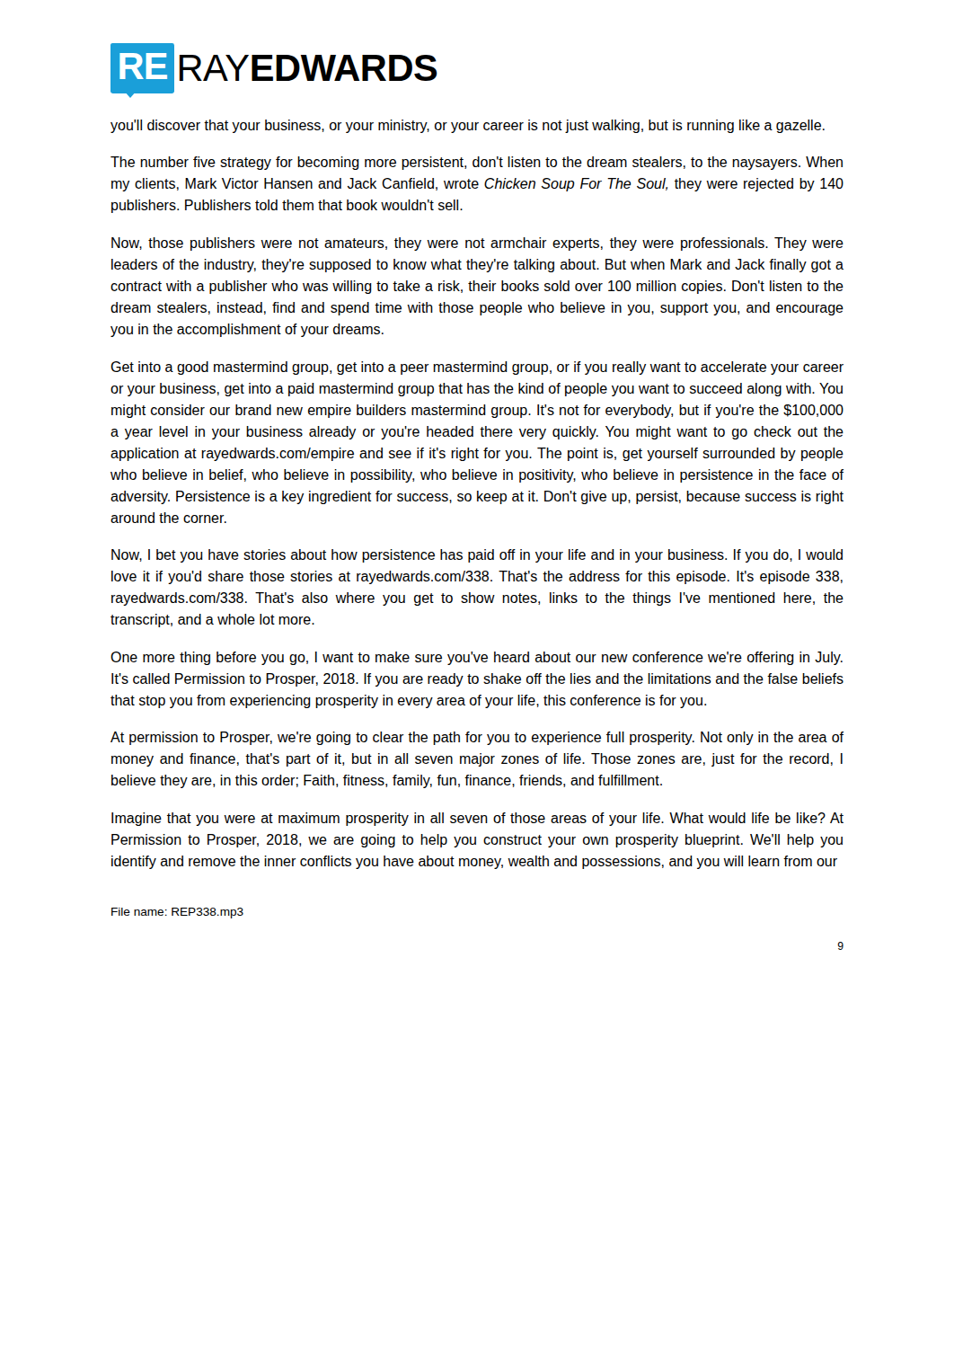RE RAYEDWARDS
you'll discover that your business, or your ministry, or your career is not just walking, but is running like a gazelle.
The number five strategy for becoming more persistent, don't listen to the dream stealers, to the naysayers. When my clients, Mark Victor Hansen and Jack Canfield, wrote Chicken Soup For The Soul, they were rejected by 140 publishers. Publishers told them that book wouldn't sell.
Now, those publishers were not amateurs, they were not armchair experts, they were professionals. They were leaders of the industry, they're supposed to know what they're talking about. But when Mark and Jack finally got a contract with a publisher who was willing to take a risk, their books sold over 100 million copies. Don't listen to the dream stealers, instead, find and spend time with those people who believe in you, support you, and encourage you in the accomplishment of your dreams.
Get into a good mastermind group, get into a peer mastermind group, or if you really want to accelerate your career or your business, get into a paid mastermind group that has the kind of people you want to succeed along with. You might consider our brand new empire builders mastermind group. It's not for everybody, but if you're the $100,000 a year level in your business already or you're headed there very quickly. You might want to go check out the application at rayedwards.com/empire and see if it's right for you. The point is, get yourself surrounded by people who believe in belief, who believe in possibility, who believe in positivity, who believe in persistence in the face of adversity. Persistence is a key ingredient for success, so keep at it. Don't give up, persist, because success is right around the corner.
Now, I bet you have stories about how persistence has paid off in your life and in your business. If you do, I would love it if you'd share those stories at rayedwards.com/338. That's the address for this episode. It's episode 338, rayedwards.com/338. That's also where you get to show notes, links to the things I've mentioned here, the transcript, and a whole lot more.
One more thing before you go, I want to make sure you've heard about our new conference we're offering in July. It's called Permission to Prosper, 2018. If you are ready to shake off the lies and the limitations and the false beliefs that stop you from experiencing prosperity in every area of your life, this conference is for you.
At permission to Prosper, we're going to clear the path for you to experience full prosperity. Not only in the area of money and finance, that's part of it, but in all seven major zones of life. Those zones are, just for the record, I believe they are, in this order; Faith, fitness, family, fun, finance, friends, and fulfillment.
Imagine that you were at maximum prosperity in all seven of those areas of your life. What would life be like? At Permission to Prosper, 2018, we are going to help you construct your own prosperity blueprint. We'll help you identify and remove the inner conflicts you have about money, wealth and possessions, and you will learn from our
File name: REP338.mp3
9